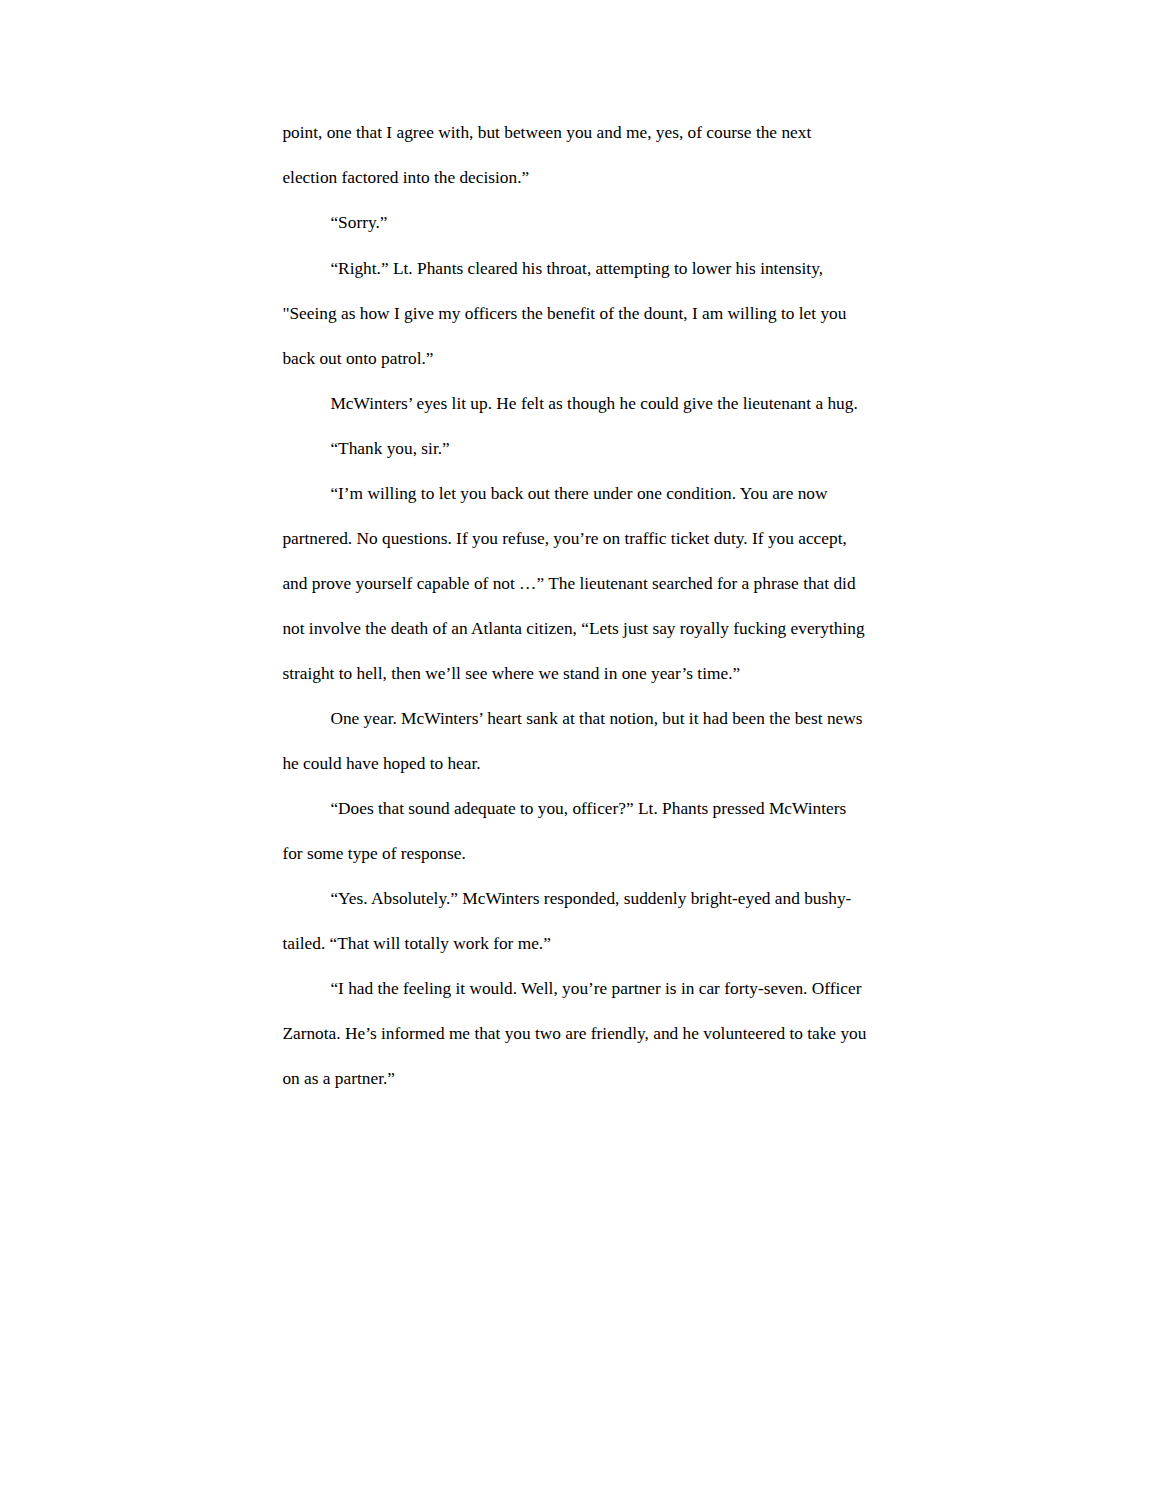point, one that I agree with, but between you and me, yes, of course the next election factored into the decision.”
“Sorry.”
“Right.” Lt. Phants cleared his throat, attempting to lower his intensity, "Seeing as how I give my officers the benefit of the dount, I am willing to let you back out onto patrol.”
McWinters’ eyes lit up. He felt as though he could give the lieutenant a hug.
“Thank you, sir.”
“I’m willing to let you back out there under one condition. You are now partnered. No questions. If you refuse, you’re on traffic ticket duty. If you accept, and prove yourself capable of not …” The lieutenant searched for a phrase that did not involve the death of an Atlanta citizen, “Lets just say royally fucking everything straight to hell, then we’ll see where we stand in one year’s time.”
One year. McWinters’ heart sank at that notion, but it had been the best news he could have hoped to hear.
“Does that sound adequate to you, officer?” Lt. Phants pressed McWinters for some type of response.
“Yes. Absolutely.” McWinters responded, suddenly bright-eyed and bushy-tailed. “That will totally work for me.”
“I had the feeling it would. Well, you’re partner is in car forty-seven. Officer Zarnota. He’s informed me that you two are friendly, and he volunteered to take you on as a partner.”